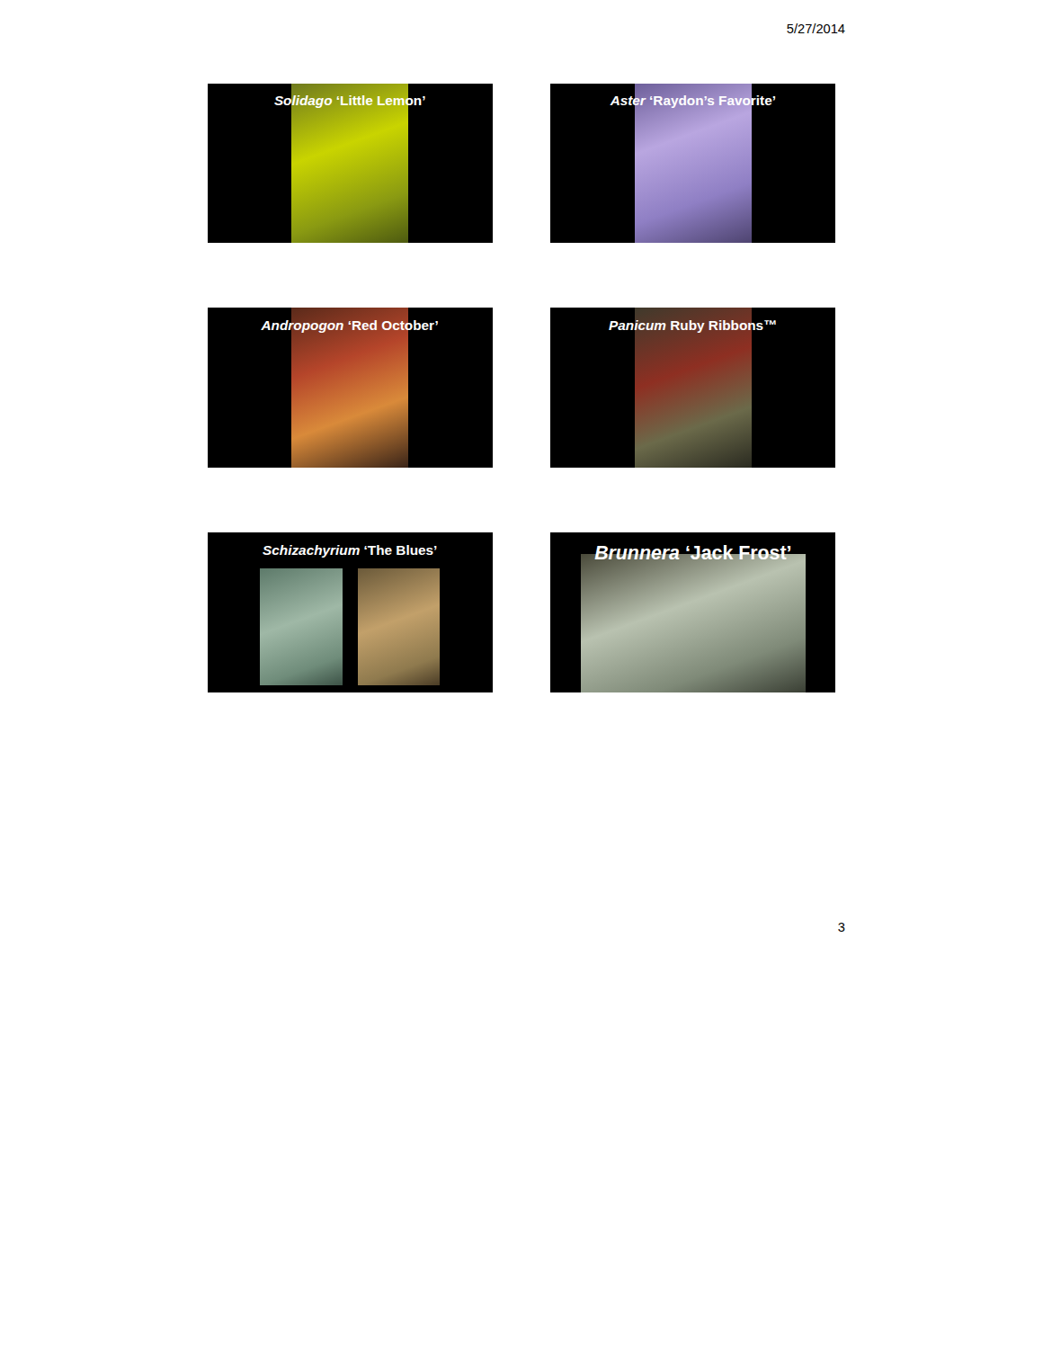5/27/2014
Solidago ‘Little Lemon’
Aster ‘Raydon’s Favorite’
Andropogon ‘Red October’
Panicum Ruby Ribbons™
Schizachyrium ‘The Blues’
Brunnera ‘Jack Frost’
3